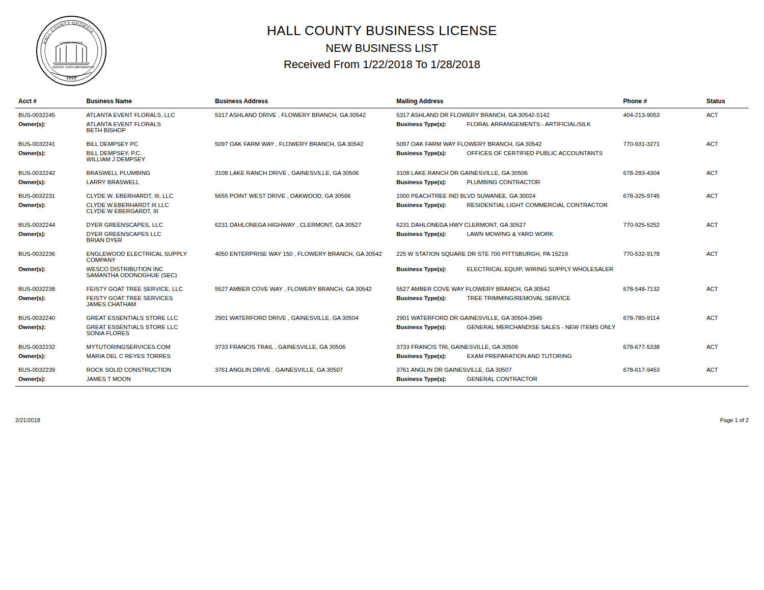HALL COUNTY GEORGIA CONSTITUTION JUSTICE WISDOM MODERATION 1818
HALL COUNTY BUSINESS LICENSE
NEW BUSINESS LIST
Received From 1/22/2018 To 1/28/2018
| Acct # | Business Name | Business Address | Mailing Address | Phone # | Status |
| --- | --- | --- | --- | --- | --- |
| BUS-0032245 | ATLANTA EVENT FLORALS, LLC | 5317 ASHLAND DRIVE , FLOWERY BRANCH, GA 30542 | 5317 ASHLAND DR FLOWERY BRANCH, GA 30542-5142 | 404-213-9053 | ACT |
| Owner(s): | ATLANTA EVENT FLORALS BETH BISHOP | | Business Type(s): FLORAL ARRANGEMENTS - ARTIFICIAL/SILK | | |
| BUS-0032241 | BILL DEMPSEY PC | 5097 OAK FARM WAY , FLOWERY BRANCH, GA 30542 | 5097 OAK FARM WAY FLOWERY BRANCH, GA 30542 | 770-931-3271 | ACT |
| Owner(s): | BILL DEMPSEY, P.C. WILLIAM J DEMPSEY | | Business Type(s): OFFICES OF CERTIFIED PUBLIC ACCOUNTANTS | | |
| BUS-0032242 | BRASWELL PLUMBING | 3108 LAKE RANCH DRIVE , GAINESVILLE, GA 30506 | 3108 LAKE RANCH DR GAINESVILLE, GA 30506 | 678-283-4304 | ACT |
| Owner(s): | LARRY BRASWELL | | Business Type(s): PLUMBING CONTRACTOR | | |
| BUS-0032231 | CLYDE W. EBERHARDT, III, LLC | 5655 POINT WEST DRIVE , OAKWOOD, GA 30566 | 1000 PEACHTREE IND BLVD SUWANEE, GA 30024 | 678-325-9745 | ACT |
| Owner(s): | CLYDE W.EBERHARDT III LLC CLYDE W EBERGARDT, III | | Business Type(s): RESIDENTIAL LIGHT COMMERCIAL CONTRACTOR | | |
| BUS-0032244 | DYER GREENSCAPES, LLC | 6231 DAHLONEGA HIGHWAY , CLERMONT, GA 30527 | 6231 DAHLONEGA HWY CLERMONT, GA 30527 | 770-925-5252 | ACT |
| Owner(s): | DYER GREENSCAPES LLC BRIAN DYER | | Business Type(s): LAWN MOWING & YARD WORK | | |
| BUS-0032236 | ENGLEWOOD ELECTRICAL SUPPLY COMPANY | 4050 ENTERPRISE WAY 150 , FLOWERY BRANCH, GA 30542 | 225 W STATION SQUARE DR STE 700 PITTSBURGH, PA 15219 | 770-532-9178 | ACT |
| Owner(s): | WESCO DISTRIBUTION INC SAMANTHA ODONOGHUE (SEC) | | Business Type(s): ELECTRICAL EQUIP, WIRING SUPPLY WHOLESALER | | |
| BUS-0032238 | FEISTY GOAT TREE SERVICE, LLC | 5527 AMBER COVE WAY , FLOWERY BRANCH, GA 30542 | 5527 AMBER COVE WAY FLOWERY BRANCH, GA 30542 | 678-548-7132 | ACT |
| Owner(s): | FEISTY GOAT TREE SERVICES JAMES CHATHAM | | Business Type(s): TREE TRIMMING/REMOVAL SERVICE | | |
| BUS-0032240 | GREAT ESSENTIALS STORE LLC | 2901 WATERFORD DRIVE , GAINESVILLE, GA 30504 | 2901 WATERFORD DR GAINESVILLE, GA 30504-3945 | 678-780-9114 | ACT |
| Owner(s): | GREAT ESSENTIALS STORE LLC SONIA FLORES | | Business Type(s): GENERAL MERCHANDISE SALES - NEW ITEMS ONLY | | |
| BUS-0032232 | MYTUTORINGSERVICES.COM | 3733 FRANCIS TRAIL , GAINESVILLE, GA 30506 | 3733 FRANCIS TRL GAINESVILLE, GA 30506 | 678-677-5338 | ACT |
| Owner(s): | MARIA DEL C REYES TORRES | | Business Type(s): EXAM PREPARATION AND TUTORING | | |
| BUS-0032239 | ROCK SOLID CONSTRUCTION | 3761 ANGLIN DRIVE , GAINESVILLE, GA 30507 | 3761 ANGLIN DR GAINESVILLE, GA 30507 | 678-617-9453 | ACT |
| Owner(s): | JAMES T MOON | | Business Type(s): GENERAL CONTRACTOR | | |
2/21/2018
Page 1 of 2